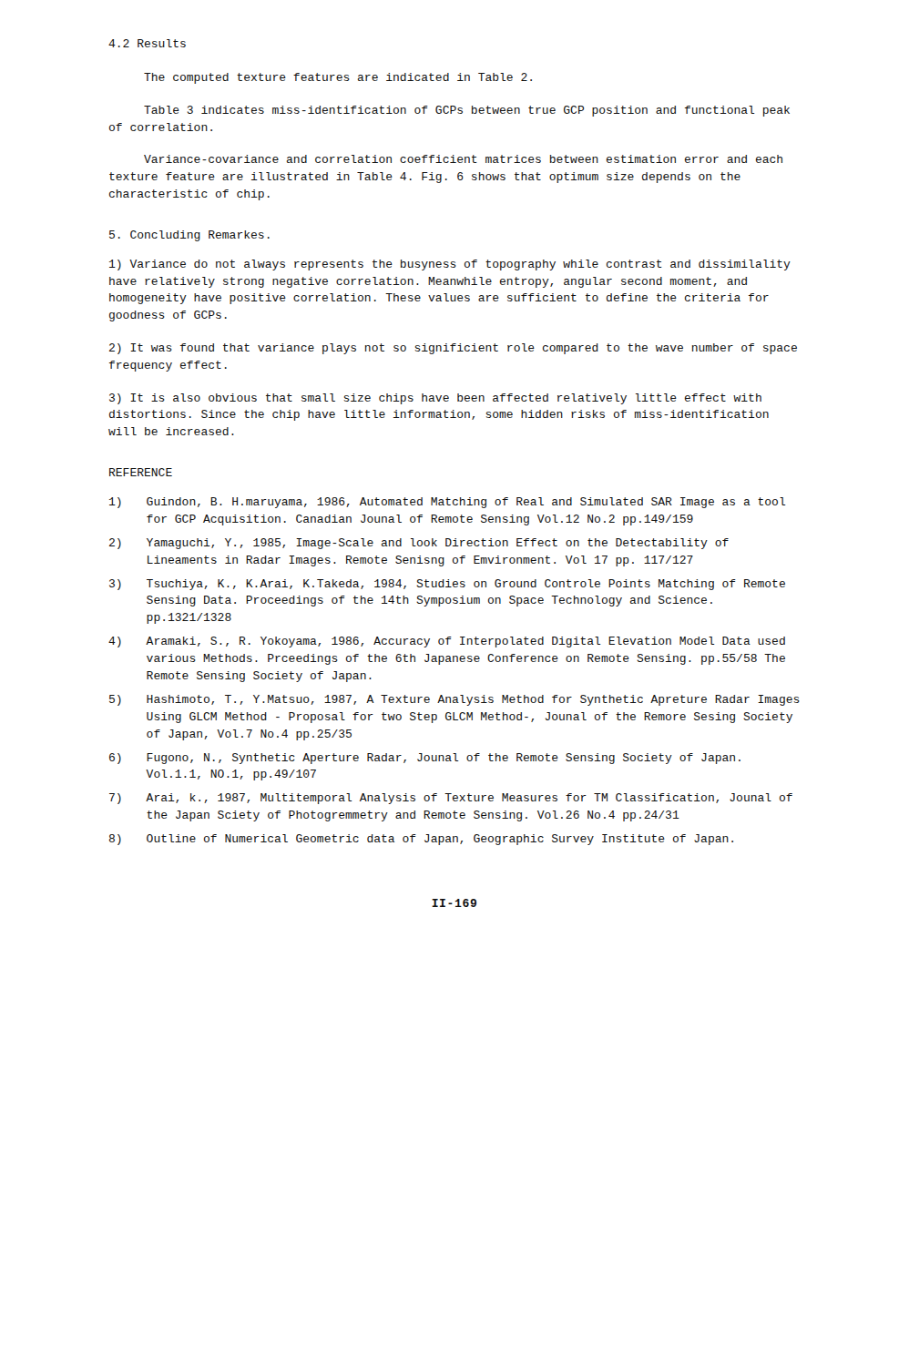4.2 Results
The computed texture features are indicated in Table 2.
Table 3 indicates miss-identification of GCPs between true GCP position and functional peak of correlation.
Variance-covariance and correlation coefficient matrices between estimation error and each texture feature are illustrated in Table 4. Fig. 6 shows that optimum size depends on the characteristic of chip.
5. Concluding Remarkes.
1) Variance do not always represents the busyness of topography while contrast and dissimilality have relatively strong negative correlation. Meanwhile entropy, angular second moment, and homogeneity have positive correlation. These values are sufficient to define the criteria for goodness of GCPs.
2) It was found that variance plays not so significient role compared to the wave number of space frequency effect.
3) It is also obvious that small size chips have been affected relatively little effect with distortions. Since the chip have little information, some hidden risks of miss-identification will be increased.
REFERENCE
Guindon, B. H.maruyama, 1986, Automated Matching of Real and Simulated SAR Image as a tool for GCP Acquisition. Canadian Jounal of Remote Sensing Vol.12 No.2 pp.149/159
Yamaguchi, Y., 1985, Image-Scale and look Direction Effect on the Detectability of Lineaments in Radar Images. Remote Senisng of Emvironment. Vol 17 pp. 117/127
Tsuchiya, K., K.Arai, K.Takeda, 1984, Studies on Ground Controle Points Matching of Remote Sensing Data. Proceedings of the 14th Symposium on Space Technology and Science. pp.1321/1328
Aramaki, S., R. Yokoyama, 1986, Accuracy of Interpolated Digital Elevation Model Data used various Methods. Prceedings of the 6th Japanese Conference on Remote Sensing. pp.55/58 The Remote Sensing Society of Japan.
Hashimoto, T., Y.Matsuo, 1987, A Texture Analysis Method for Synthetic Apreture Radar Images Using GLCM Method - Proposal for two Step GLCM Method-, Jounal of the Remore Sesing Society of Japan, Vol.7 No.4 pp.25/35
Fugono, N., Synthetic Aperture Radar, Jounal of the Remote Sensing Society of Japan. Vol.1.1, NO.1, pp.49/107
Arai, k., 1987, Multitemporal Analysis of Texture Measures for TM Classification, Jounal of the Japan Sciety of Photogremmetry and Remote Sensing. Vol.26 No.4 pp.24/31
Outline of Numerical Geometric data of Japan, Geographic Survey Institute of Japan.
II-169